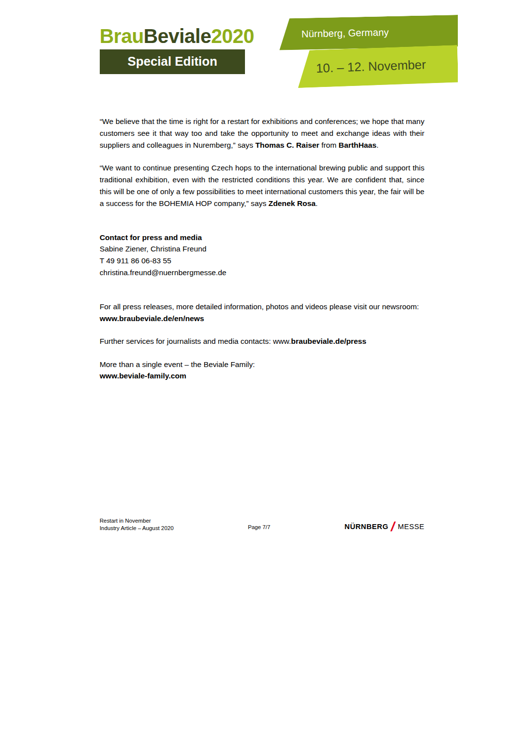Brau Beviale 2020
Special Edition
Nürnberg, Germany
10. – 12. November
“We believe that the time is right for a restart for exhibitions and conferences; we hope that many customers see it that way too and take the opportunity to meet and exchange ideas with their suppliers and colleagues in Nuremberg,” says Thomas C. Raiser from BarthHaas.
“We want to continue presenting Czech hops to the international brewing public and support this traditional exhibition, even with the restricted conditions this year. We are confident that, since this will be one of only a few possibilities to meet international customers this year, the fair will be a success for the BOHEMIA HOP company,” says Zdenek Rosa.
Contact for press and media
Sabine Ziener, Christina Freund T 49 911 86 06-83 55 christina.freund@nuernbergmesse.de
For all press releases, more detailed information, photos and videos please visit our newsroom: www.braubeviale.de/en/news
Further services for journalists and media contacts: www.braubeviale.de/press
More than a single event – the Beviale Family:
www.beviale-family.com
Restart in November
Industry Article – August 2020
Page 7/7
NÜRNBERG/MESSE